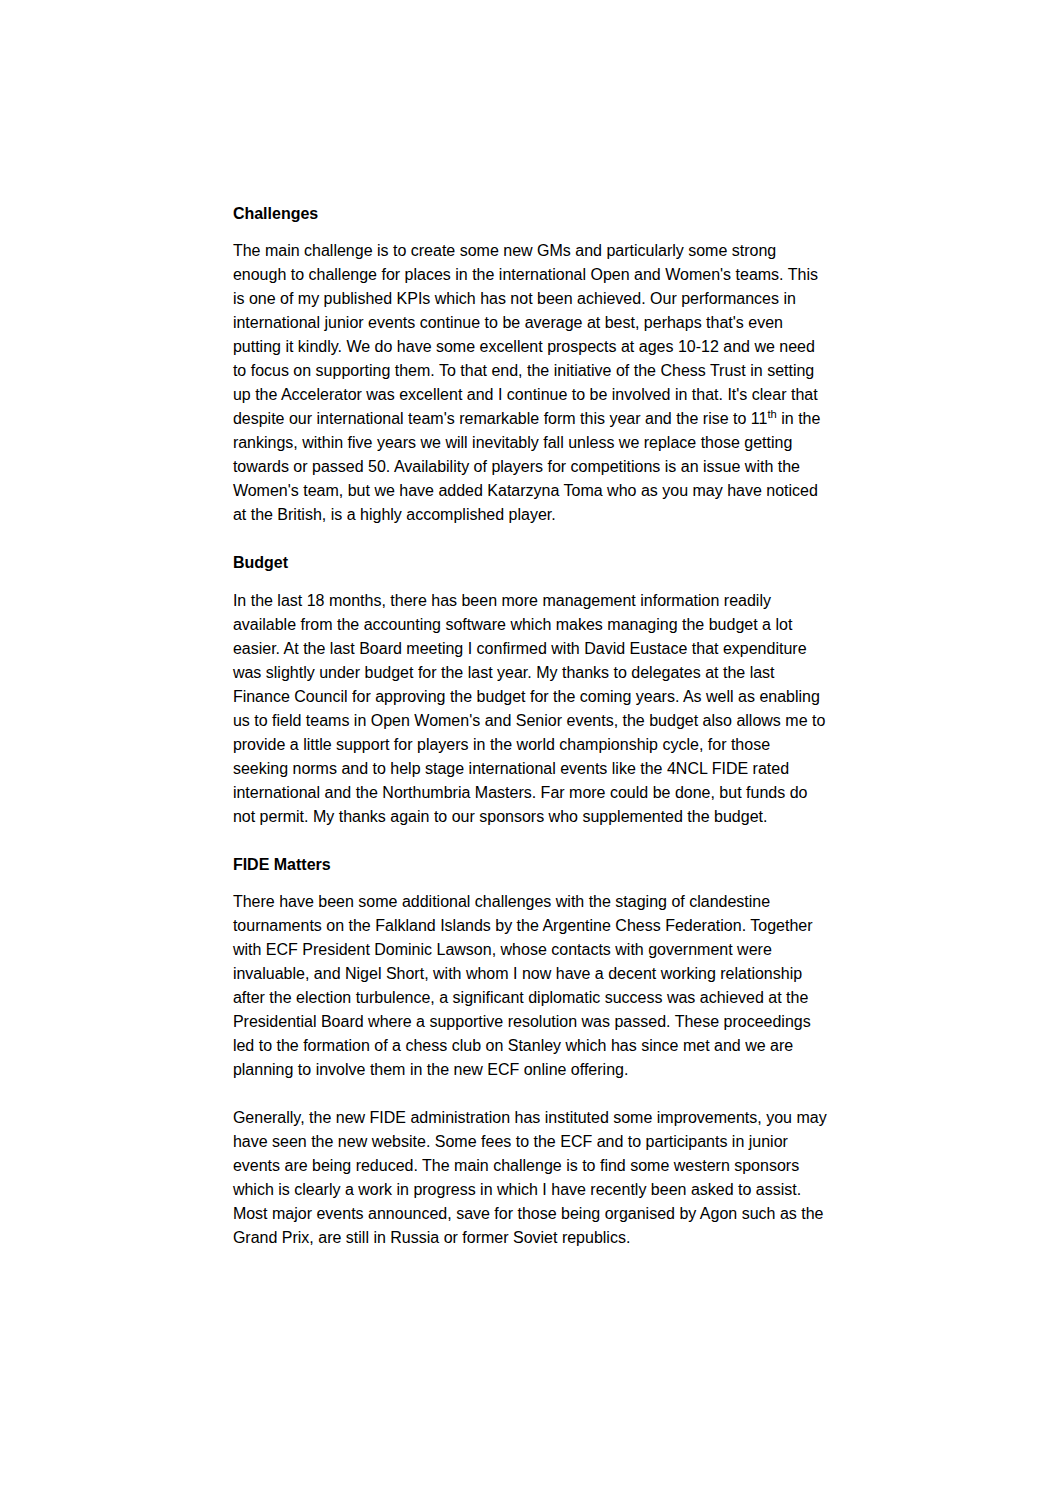Challenges
The main challenge is to create some new GMs and particularly some strong enough to challenge for places in the international Open and Women's teams. This is one of my published KPIs which has not been achieved. Our performances in international junior events continue to be average at best, perhaps that's even putting it kindly. We do have some excellent prospects at ages 10-12 and we need to focus on supporting them. To that end, the initiative of the Chess Trust in setting up the Accelerator was excellent and I continue to be involved in that. It's clear that despite our international team's remarkable form this year and the rise to 11th in the rankings, within five years we will inevitably fall unless we replace those getting towards or passed 50. Availability of players for competitions is an issue with the Women's team, but we have added Katarzyna Toma who as you may have noticed at the British, is a highly accomplished player.
Budget
In the last 18 months, there has been more management information readily available from the accounting software which makes managing the budget a lot easier. At the last Board meeting I confirmed with David Eustace that expenditure was slightly under budget for the last year. My thanks to delegates at the last Finance Council for approving the budget for the coming years. As well as enabling us to field teams in Open Women's and Senior events, the budget also allows me to provide a little support for players in the world championship cycle, for those seeking norms and to help stage international events like the 4NCL FIDE rated international and the Northumbria Masters. Far more could be done, but funds do not permit. My thanks again to our sponsors who supplemented the budget.
FIDE Matters
There have been some additional challenges with the staging of clandestine tournaments on the Falkland Islands by the Argentine Chess Federation. Together with ECF President Dominic Lawson, whose contacts with government were invaluable, and Nigel Short, with whom I now have a decent working relationship after the election turbulence, a significant diplomatic success was achieved at the Presidential Board where a supportive resolution was passed. These proceedings led to the formation of a chess club on Stanley which has since met and we are planning to involve them in the new ECF online offering.
Generally, the new FIDE administration has instituted some improvements, you may have seen the new website. Some fees to the ECF and to participants in junior events are being reduced. The main challenge is to find some western sponsors which is clearly a work in progress in which I have recently been asked to assist. Most major events announced, save for those being organised by Agon such as the Grand Prix, are still in Russia or former Soviet republics.